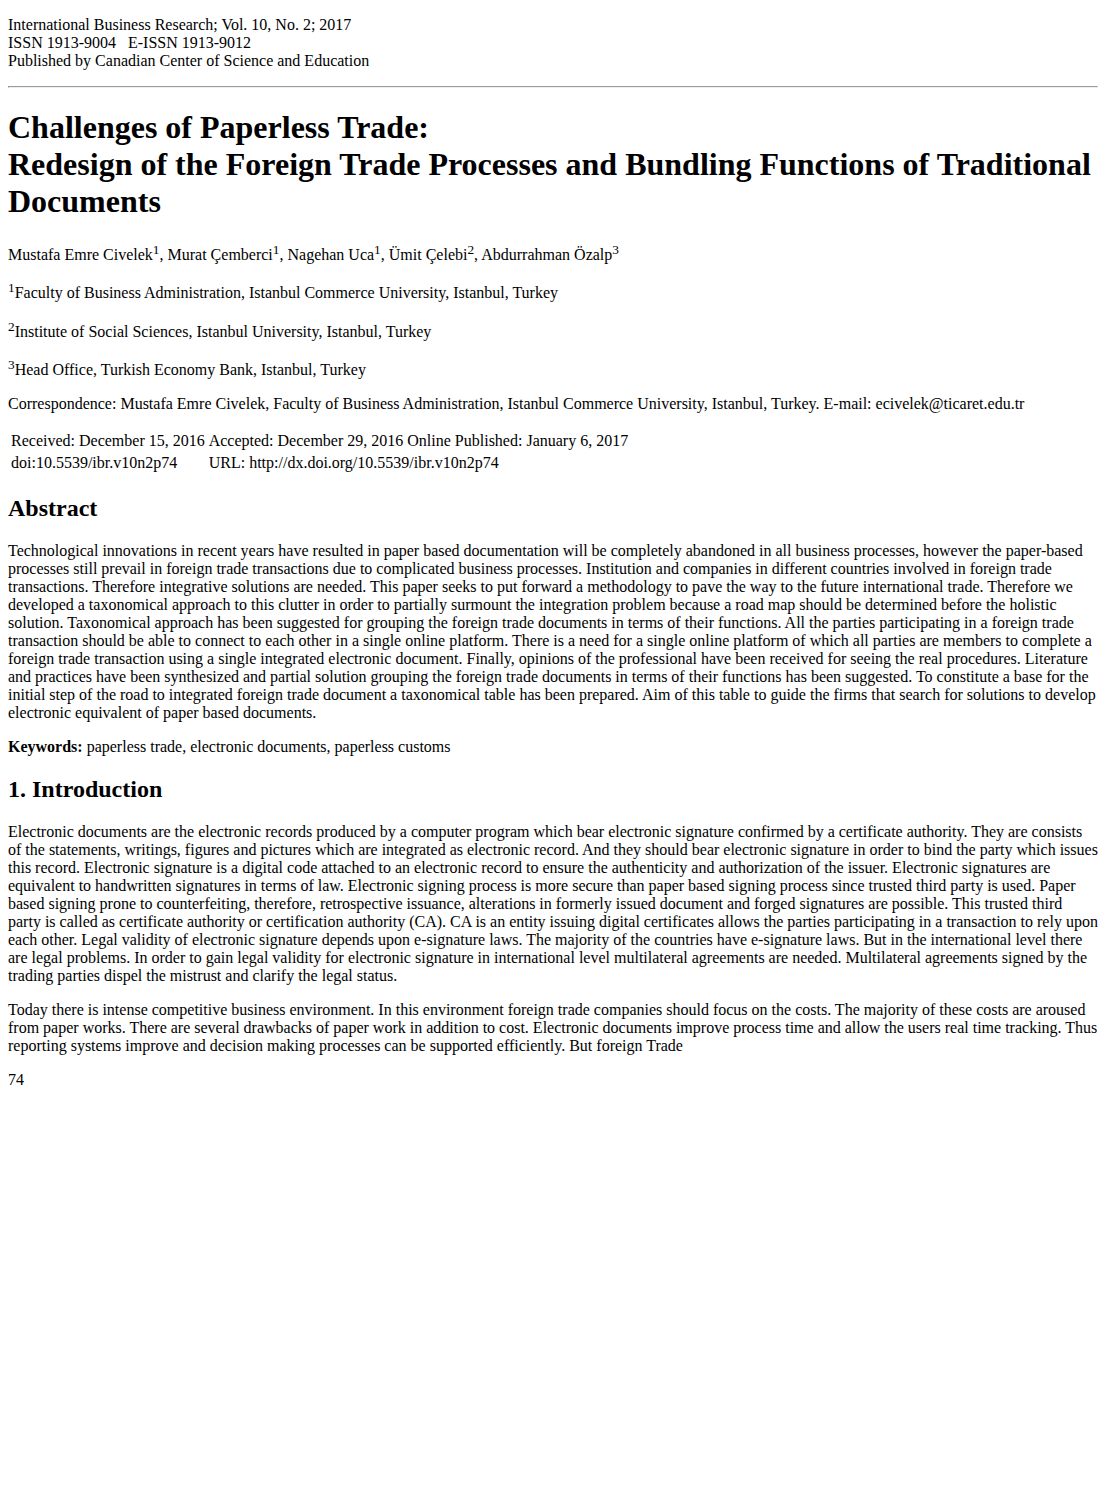International Business Research; Vol. 10, No. 2; 2017
ISSN 1913-9004 E-ISSN 1913-9012
Published by Canadian Center of Science and Education
Challenges of Paperless Trade:
Redesign of the Foreign Trade Processes and Bundling Functions of Traditional Documents
Mustafa Emre Civelek1, Murat Çemberci1, Nagehan Uca1, Ümit Çelebi2, Abdurrahman Özalp3
1Faculty of Business Administration, Istanbul Commerce University, Istanbul, Turkey
2Institute of Social Sciences, Istanbul University, Istanbul, Turkey
3Head Office, Turkish Economy Bank, Istanbul, Turkey
Correspondence: Mustafa Emre Civelek, Faculty of Business Administration, Istanbul Commerce University, Istanbul, Turkey. E-mail: ecivelek@ticaret.edu.tr
| Received: December 15, 2016 | Accepted: December 29, 2016 | Online Published: January 6, 2017 |
| doi:10.5539/ibr.v10n2p74 | URL: http://dx.doi.org/10.5539/ibr.v10n2p74 |
Abstract
Technological innovations in recent years have resulted in paper based documentation will be completely abandoned in all business processes, however the paper-based processes still prevail in foreign trade transactions due to complicated business processes. Institution and companies in different countries involved in foreign trade transactions. Therefore integrative solutions are needed. This paper seeks to put forward a methodology to pave the way to the future international trade. Therefore we developed a taxonomical approach to this clutter in order to partially surmount the integration problem because a road map should be determined before the holistic solution. Taxonomical approach has been suggested for grouping the foreign trade documents in terms of their functions. All the parties participating in a foreign trade transaction should be able to connect to each other in a single online platform. There is a need for a single online platform of which all parties are members to complete a foreign trade transaction using a single integrated electronic document. Finally, opinions of the professional have been received for seeing the real procedures. Literature and practices have been synthesized and partial solution grouping the foreign trade documents in terms of their functions has been suggested. To constitute a base for the initial step of the road to integrated foreign trade document a taxonomical table has been prepared. Aim of this table to guide the firms that search for solutions to develop electronic equivalent of paper based documents.
Keywords: paperless trade, electronic documents, paperless customs
1. Introduction
Electronic documents are the electronic records produced by a computer program which bear electronic signature confirmed by a certificate authority. They are consists of the statements, writings, figures and pictures which are integrated as electronic record. And they should bear electronic signature in order to bind the party which issues this record. Electronic signature is a digital code attached to an electronic record to ensure the authenticity and authorization of the issuer. Electronic signatures are equivalent to handwritten signatures in terms of law. Electronic signing process is more secure than paper based signing process since trusted third party is used. Paper based signing prone to counterfeiting, therefore, retrospective issuance, alterations in formerly issued document and forged signatures are possible. This trusted third party is called as certificate authority or certification authority (CA). CA is an entity issuing digital certificates allows the parties participating in a transaction to rely upon each other. Legal validity of electronic signature depends upon e-signature laws. The majority of the countries have e-signature laws. But in the international level there are legal problems. In order to gain legal validity for electronic signature in international level multilateral agreements are needed. Multilateral agreements signed by the trading parties dispel the mistrust and clarify the legal status.
Today there is intense competitive business environment. In this environment foreign trade companies should focus on the costs. The majority of these costs are aroused from paper works. There are several drawbacks of paper work in addition to cost. Electronic documents improve process time and allow the users real time tracking. Thus reporting systems improve and decision making processes can be supported efficiently. But foreign Trade
74